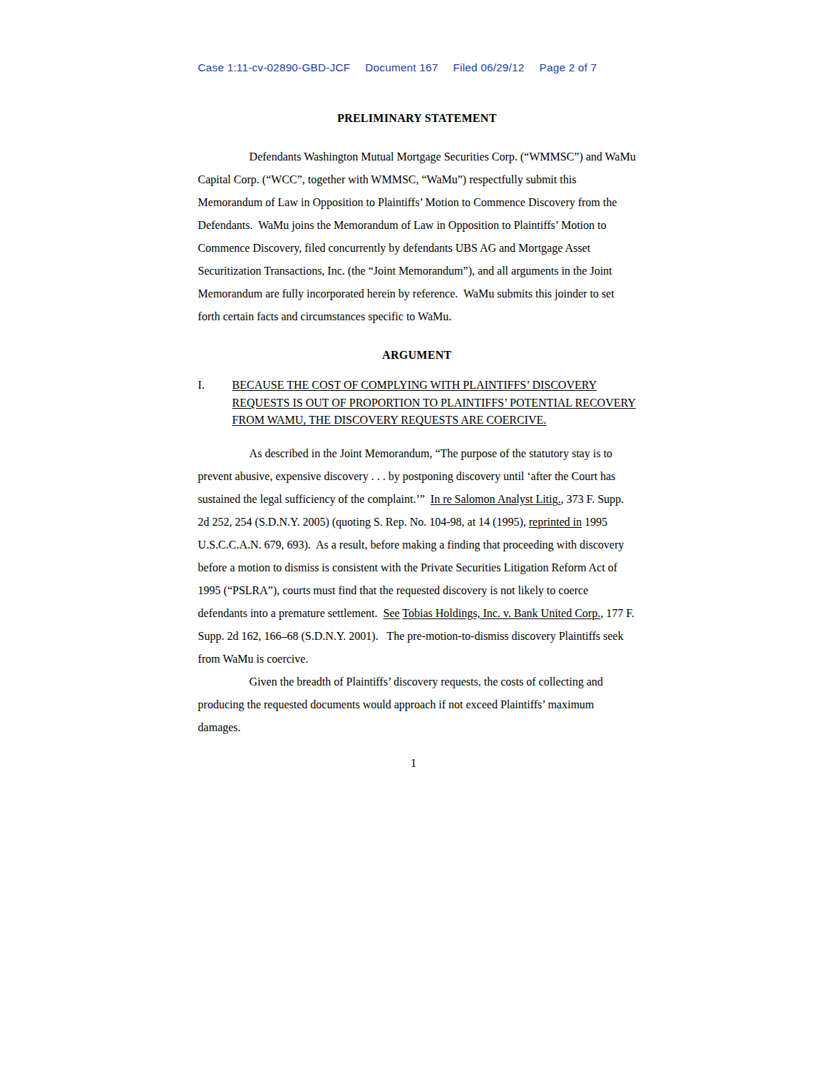Case 1:11-cv-02890-GBD-JCF Document 167 Filed 06/29/12 Page 2 of 7
PRELIMINARY STATEMENT
Defendants Washington Mutual Mortgage Securities Corp. (“WMMSC”) and WaMu Capital Corp. (“WCC”, together with WMMSC, “WaMu”) respectfully submit this Memorandum of Law in Opposition to Plaintiffs’ Motion to Commence Discovery from the Defendants. WaMu joins the Memorandum of Law in Opposition to Plaintiffs’ Motion to Commence Discovery, filed concurrently by defendants UBS AG and Mortgage Asset Securitization Transactions, Inc. (the “Joint Memorandum”), and all arguments in the Joint Memorandum are fully incorporated herein by reference. WaMu submits this joinder to set forth certain facts and circumstances specific to WaMu.
ARGUMENT
I.
BECAUSE THE COST OF COMPLYING WITH PLAINTIFFS’ DISCOVERY REQUESTS IS OUT OF PROPORTION TO PLAINTIFFS’ POTENTIAL RECOVERY FROM WAMU, THE DISCOVERY REQUESTS ARE COERCIVE.
As described in the Joint Memorandum, “The purpose of the statutory stay is to prevent abusive, expensive discovery . . . by postponing discovery until ‘after the Court has sustained the legal sufficiency of the complaint.’” In re Salomon Analyst Litig., 373 F. Supp. 2d 252, 254 (S.D.N.Y. 2005) (quoting S. Rep. No. 104-98, at 14 (1995), reprinted in 1995 U.S.C.C.A.N. 679, 693). As a result, before making a finding that proceeding with discovery before a motion to dismiss is consistent with the Private Securities Litigation Reform Act of 1995 (“PSLRA”), courts must find that the requested discovery is not likely to coerce defendants into a premature settlement. See Tobias Holdings, Inc. v. Bank United Corp., 177 F. Supp. 2d 162, 166–68 (S.D.N.Y. 2001). The pre-motion-to-dismiss discovery Plaintiffs seek from WaMu is coercive.
Given the breadth of Plaintiffs’ discovery requests, the costs of collecting and producing the requested documents would approach if not exceed Plaintiffs’ maximum damages.
1